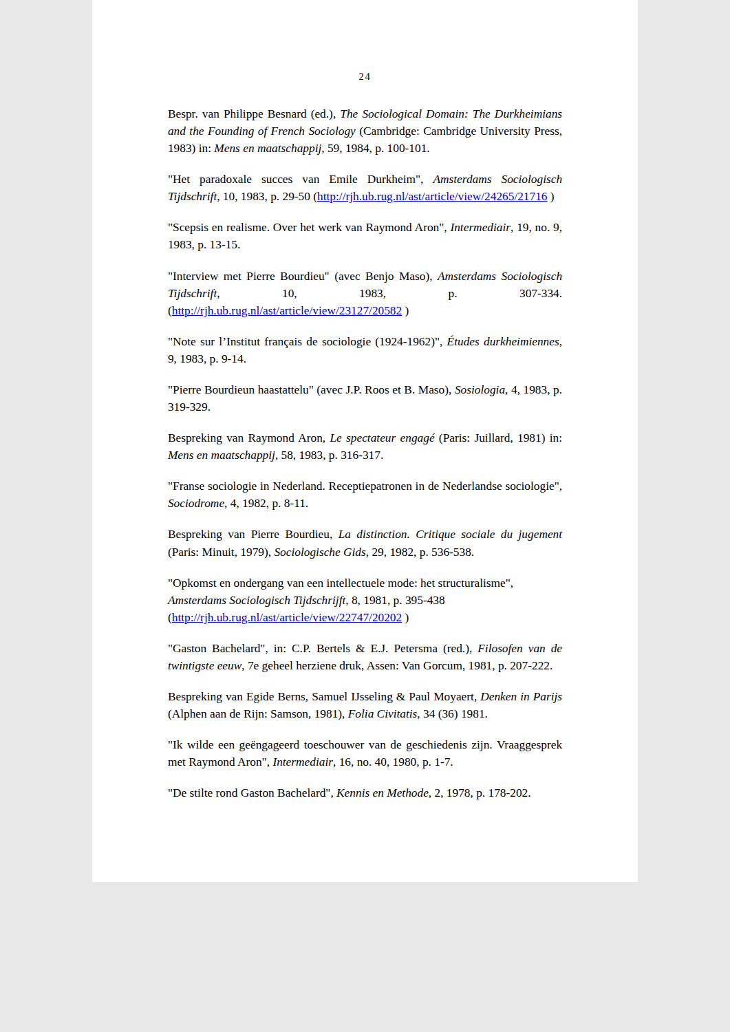24
Bespr. van Philippe Besnard (ed.), The Sociological Domain: The Durkheimians and the Founding of French Sociology (Cambridge: Cambridge University Press, 1983) in: Mens en maatschappij, 59, 1984, p. 100-101.
"Het paradoxale succes van Emile Durkheim", Amsterdams Sociologisch Tijdschrift, 10, 1983, p. 29-50 (http://rjh.ub.rug.nl/ast/article/view/24265/21716 )
"Scepsis en realisme. Over het werk van Raymond Aron", Intermediair, 19, no. 9, 1983, p. 13-15.
"Interview met Pierre Bourdieu" (avec Benjo Maso), Amsterdams Sociologisch Tijdschrift, 10, 1983, p. 307-334. (http://rjh.ub.rug.nl/ast/article/view/23127/20582 )
"Note sur l’Institut français de sociologie (1924-1962)", Études durkheimiennes, 9, 1983, p. 9-14.
"Pierre Bourdieun haastattelu" (avec J.P. Roos et B. Maso), Sosiologia, 4, 1983, p. 319-329.
Bespreking van Raymond Aron, Le spectateur engagé (Paris: Juillard, 1981) in: Mens en maatschappij, 58, 1983, p. 316-317.
"Franse sociologie in Nederland. Receptiepatronen in de Nederlandse sociologie", Sociodrome, 4, 1982, p. 8-11.
Bespreking van Pierre Bourdieu, La distinction. Critique sociale du jugement (Paris: Minuit, 1979), Sociologische Gids, 29, 1982, p. 536-538.
"Opkomst en ondergang van een intellectuele mode: het structuralisme", Amsterdams Sociologisch Tijdschrijft, 8, 1981, p. 395-438
(http://rjh.ub.rug.nl/ast/article/view/22747/20202 )
"Gaston Bachelard", in: C.P. Bertels & E.J. Petersma (red.), Filosofen van de twintigste eeuw, 7e geheel herziene druk, Assen: Van Gorcum, 1981, p. 207-222.
Bespreking van Egide Berns, Samuel IJsseling & Paul Moyaert, Denken in Parijs (Alphen aan de Rijn: Samson, 1981), Folia Civitatis, 34 (36) 1981.
"Ik wilde een geëngageerd toeschouwer van de geschiedenis zijn. Vraaggesprek met Raymond Aron", Intermediair, 16, no. 40, 1980, p. 1-7.
"De stilte rond Gaston Bachelard", Kennis en Methode, 2, 1978, p. 178-202.